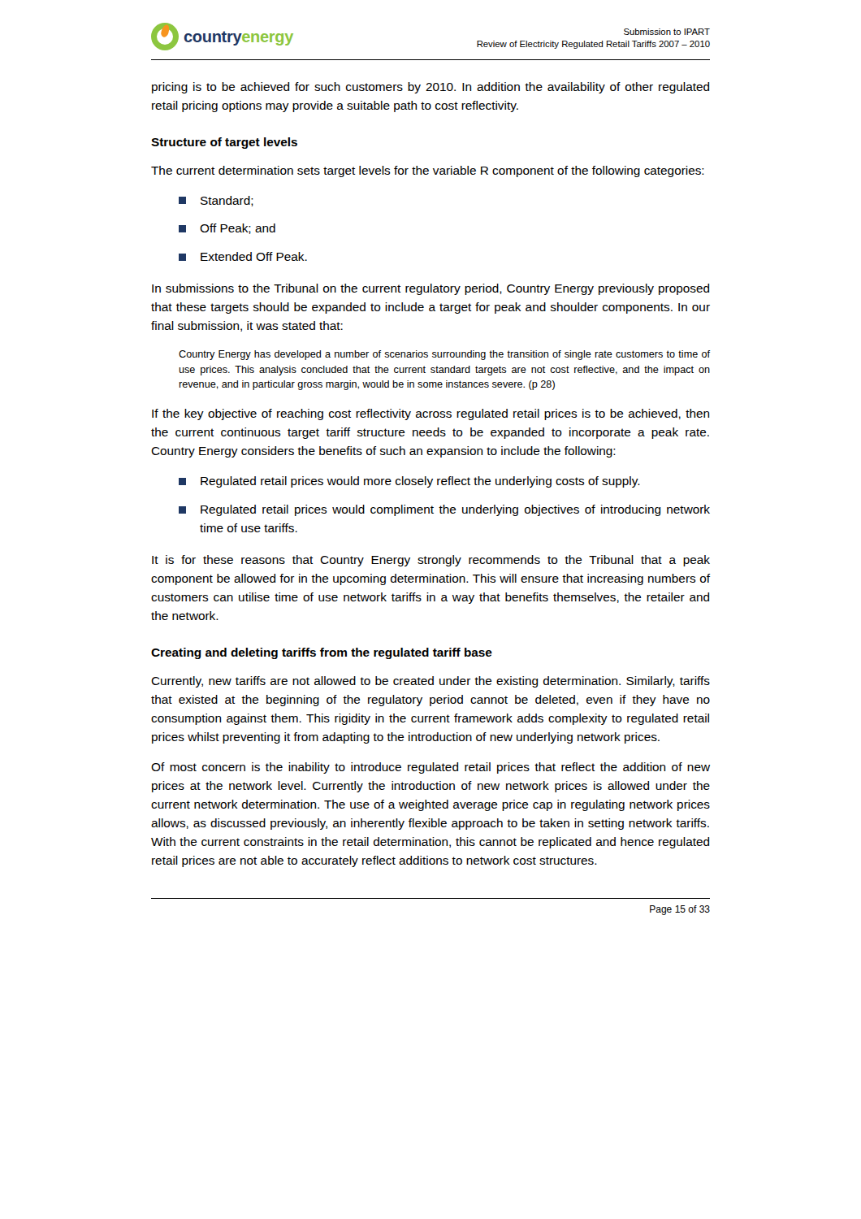country energy
Submission to IPART
Review of Electricity Regulated Retail Tariffs 2007 – 2010
pricing is to be achieved for such customers by 2010. In addition the availability of other regulated retail pricing options may provide a suitable path to cost reflectivity.
Structure of target levels
The current determination sets target levels for the variable R component of the following categories:
Standard;
Off Peak; and
Extended Off Peak.
In submissions to the Tribunal on the current regulatory period, Country Energy previously proposed that these targets should be expanded to include a target for peak and shoulder components. In our final submission, it was stated that:
Country Energy has developed a number of scenarios surrounding the transition of single rate customers to time of use prices. This analysis concluded that the current standard targets are not cost reflective, and the impact on revenue, and in particular gross margin, would be in some instances severe. (p 28)
If the key objective of reaching cost reflectivity across regulated retail prices is to be achieved, then the current continuous target tariff structure needs to be expanded to incorporate a peak rate. Country Energy considers the benefits of such an expansion to include the following:
Regulated retail prices would more closely reflect the underlying costs of supply.
Regulated retail prices would compliment the underlying objectives of introducing network time of use tariffs.
It is for these reasons that Country Energy strongly recommends to the Tribunal that a peak component be allowed for in the upcoming determination. This will ensure that increasing numbers of customers can utilise time of use network tariffs in a way that benefits themselves, the retailer and the network.
Creating and deleting tariffs from the regulated tariff base
Currently, new tariffs are not allowed to be created under the existing determination. Similarly, tariffs that existed at the beginning of the regulatory period cannot be deleted, even if they have no consumption against them. This rigidity in the current framework adds complexity to regulated retail prices whilst preventing it from adapting to the introduction of new underlying network prices.
Of most concern is the inability to introduce regulated retail prices that reflect the addition of new prices at the network level. Currently the introduction of new network prices is allowed under the current network determination. The use of a weighted average price cap in regulating network prices allows, as discussed previously, an inherently flexible approach to be taken in setting network tariffs. With the current constraints in the retail determination, this cannot be replicated and hence regulated retail prices are not able to accurately reflect additions to network cost structures.
Page 15 of 33